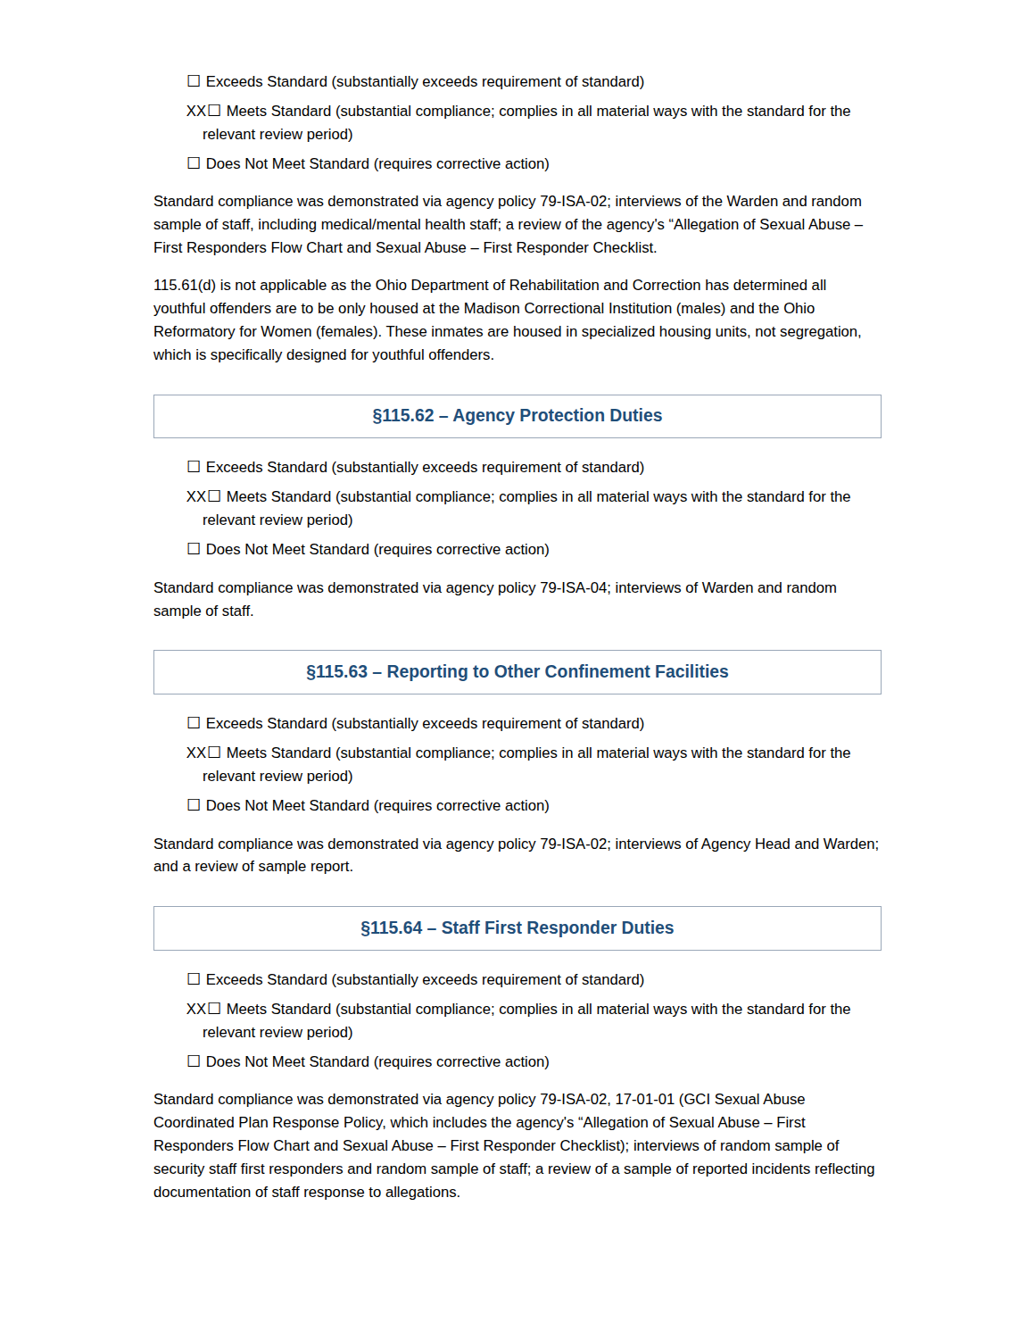Exceeds Standard (substantially exceeds requirement of standard)
XX Meets Standard (substantial compliance; complies in all material ways with the standard for the relevant review period)
Does Not Meet Standard (requires corrective action)
Standard compliance was demonstrated via agency policy 79-ISA-02; interviews of the Warden and random sample of staff, including medical/mental health staff; a review of the agency's “Allegation of Sexual Abuse – First Responders Flow Chart and Sexual Abuse – First Responder Checklist.
115.61(d) is not applicable as the Ohio Department of Rehabilitation and Correction has determined all youthful offenders are to be only housed at the Madison Correctional Institution (males) and the Ohio Reformatory for Women (females). These inmates are housed in specialized housing units, not segregation, which is specifically designed for youthful offenders.
§115.62 – Agency Protection Duties
Exceeds Standard (substantially exceeds requirement of standard)
XX Meets Standard (substantial compliance; complies in all material ways with the standard for the relevant review period)
Does Not Meet Standard (requires corrective action)
Standard compliance was demonstrated via agency policy 79-ISA-04; interviews of Warden and random sample of staff.
§115.63 – Reporting to Other Confinement Facilities
Exceeds Standard (substantially exceeds requirement of standard)
XX Meets Standard (substantial compliance; complies in all material ways with the standard for the relevant review period)
Does Not Meet Standard (requires corrective action)
Standard compliance was demonstrated via agency policy 79-ISA-02; interviews of Agency Head and Warden; and a review of sample report.
§115.64 – Staff First Responder Duties
Exceeds Standard (substantially exceeds requirement of standard)
XX Meets Standard (substantial compliance; complies in all material ways with the standard for the relevant review period)
Does Not Meet Standard (requires corrective action)
Standard compliance was demonstrated via agency policy 79-ISA-02, 17-01-01 (GCI Sexual Abuse Coordinated Plan Response Policy, which includes the agency's “Allegation of Sexual Abuse – First Responders Flow Chart and Sexual Abuse – First Responder Checklist); interviews of random sample of security staff first responders and random sample of staff; a review of a sample of reported incidents reflecting documentation of staff response to allegations.